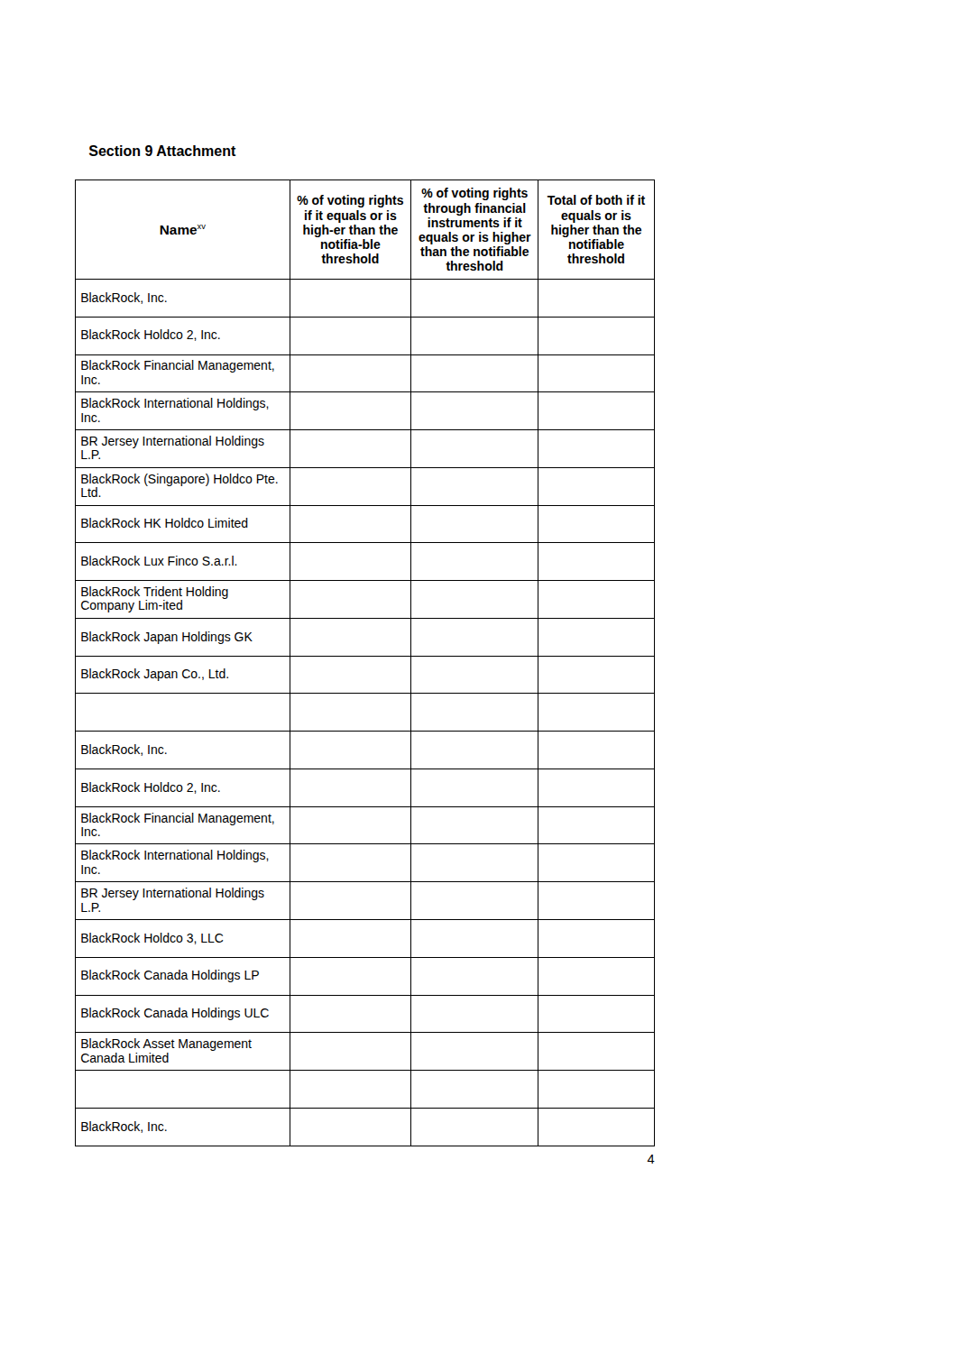Section 9 Attachment
| Name xv | % of voting rights if it equals or is high-er than the notifia-ble threshold | % of voting rights through financial instruments if it equals or is higher than the notifiable threshold | Total of both if it equals or is higher than the notifiable threshold |
| --- | --- | --- | --- |
| BlackRock, Inc. | | | |
| BlackRock Holdco 2, Inc. | | | |
| BlackRock Financial Management, Inc. | | | |
| BlackRock International Holdings, Inc. | | | |
| BR Jersey International Holdings L.P. | | | |
| BlackRock (Singapore) Holdco Pte. Ltd. | | | |
| BlackRock HK Holdco Limited | | | |
| BlackRock Lux Finco S.a.r.l. | | | |
| BlackRock Trident Holding Company Lim-ited | | | |
| BlackRock Japan Holdings GK | | | |
| BlackRock Japan Co., Ltd. | | | |
| BlackRock, Inc. | | | |
| BlackRock Holdco 2, Inc. | | | |
| BlackRock Financial Management, Inc. | | | |
| BlackRock International Holdings, Inc. | | | |
| BR Jersey International Holdings L.P. | | | |
| BlackRock Holdco 3, LLC | | | |
| BlackRock Canada Holdings LP | | | |
| BlackRock Canada Holdings ULC | | | |
| BlackRock Asset Management Canada Limited | | | |
| BlackRock, Inc. | | | |
4